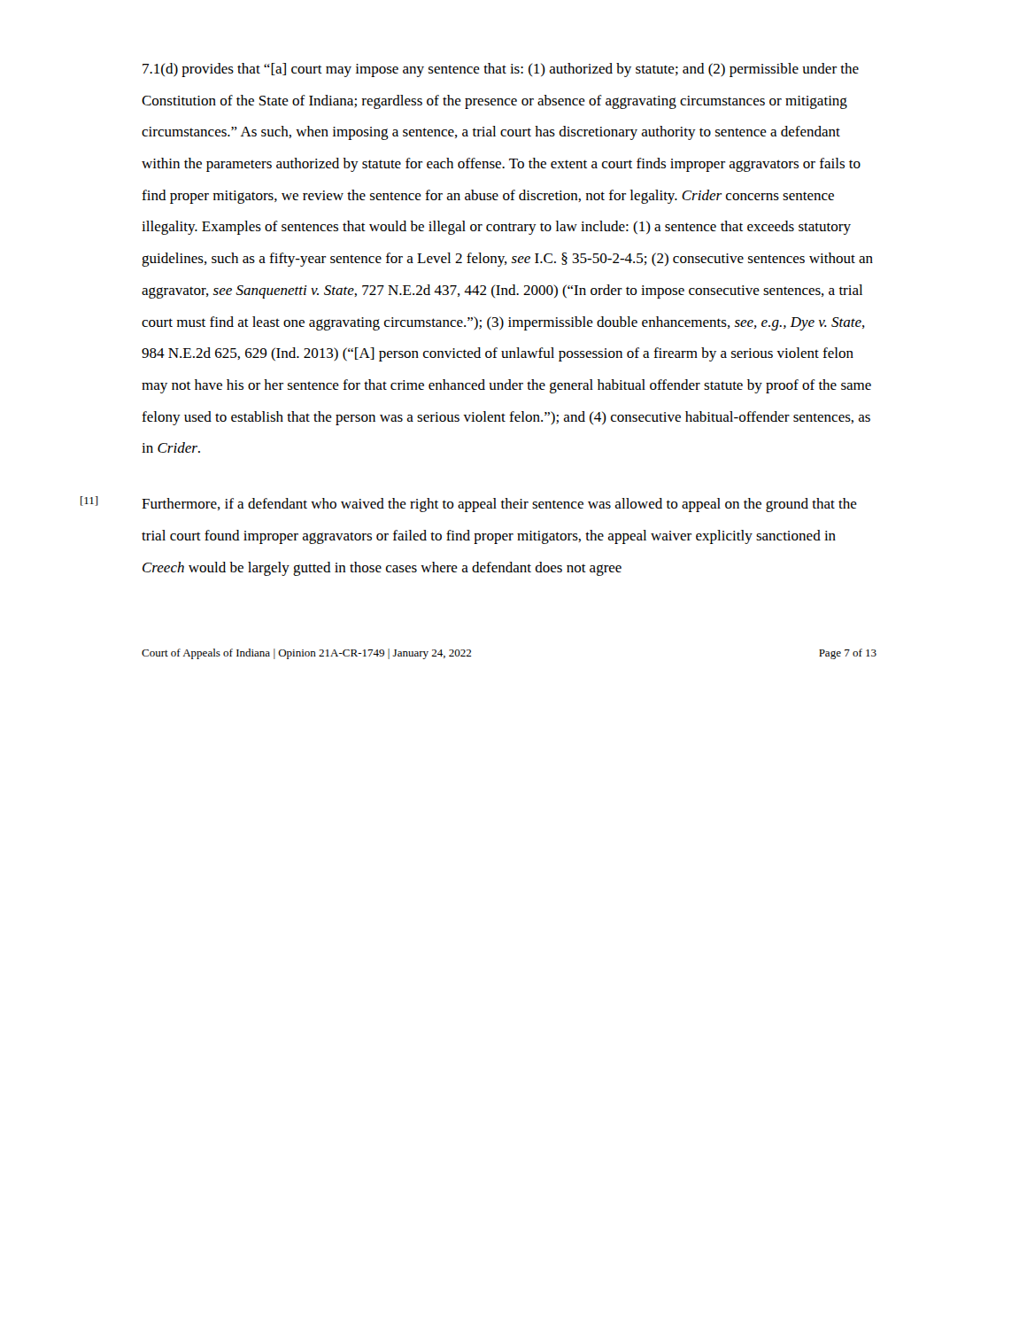7.1(d) provides that “[a] court may impose any sentence that is: (1) authorized by statute; and (2) permissible under the Constitution of the State of Indiana; regardless of the presence or absence of aggravating circumstances or mitigating circumstances.” As such, when imposing a sentence, a trial court has discretionary authority to sentence a defendant within the parameters authorized by statute for each offense. To the extent a court finds improper aggravators or fails to find proper mitigators, we review the sentence for an abuse of discretion, not for legality. Crider concerns sentence illegality. Examples of sentences that would be illegal or contrary to law include: (1) a sentence that exceeds statutory guidelines, such as a fifty-year sentence for a Level 2 felony, see I.C. § 35-50-2-4.5; (2) consecutive sentences without an aggravator, see Sanquenetti v. State, 727 N.E.2d 437, 442 (Ind. 2000) (“In order to impose consecutive sentences, a trial court must find at least one aggravating circumstance.”); (3) impermissible double enhancements, see, e.g., Dye v. State, 984 N.E.2d 625, 629 (Ind. 2013) (“[A] person convicted of unlawful possession of a firearm by a serious violent felon may not have his or her sentence for that crime enhanced under the general habitual offender statute by proof of the same felony used to establish that the person was a serious violent felon.”); and (4) consecutive habitual-offender sentences, as in Crider.
[11]
Furthermore, if a defendant who waived the right to appeal their sentence was allowed to appeal on the ground that the trial court found improper aggravators or failed to find proper mitigators, the appeal waiver explicitly sanctioned in Creech would be largely gutted in those cases where a defendant does not agree
Court of Appeals of Indiana | Opinion 21A-CR-1749 | January 24, 2022 Page 7 of 13